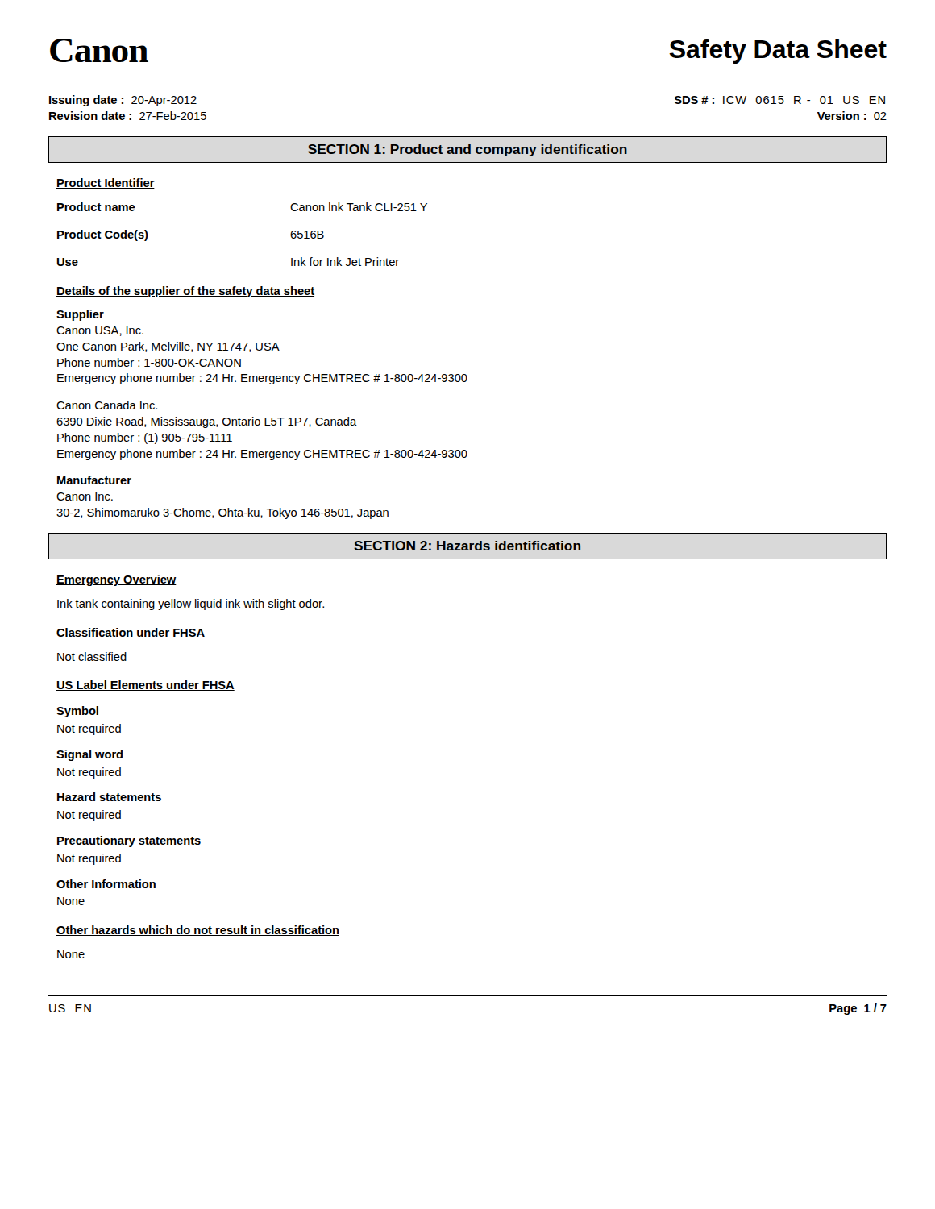Canon
Safety Data Sheet
Issuing date : 20-Apr-2012
Revision date : 27-Feb-2015
SDS # : ICW 0615 R - 01 US EN
Version : 02
SECTION 1: Product and company identification
Product Identifier
Product name
Canon lnk Tank CLI-251 Y
Product Code(s)
6516B
Use
Ink for Ink Jet Printer
Details of the supplier of the safety data sheet
Supplier
Canon USA, Inc.
One Canon Park, Melville, NY 11747, USA
Phone number : 1-800-OK-CANON
Emergency phone number : 24 Hr. Emergency CHEMTREC # 1-800-424-9300
Canon Canada Inc.
6390 Dixie Road, Mississauga, Ontario L5T 1P7, Canada
Phone number : (1) 905-795-1111
Emergency phone number : 24 Hr. Emergency CHEMTREC # 1-800-424-9300
Manufacturer
Canon Inc.
30-2, Shimomaruko 3-Chome, Ohta-ku, Tokyo 146-8501, Japan
SECTION 2: Hazards identification
Emergency Overview
Ink tank containing yellow liquid ink with slight odor.
Classification under FHSA
Not classified
US Label Elements under FHSA
Symbol
Not required
Signal word
Not required
Hazard statements
Not required
Precautionary statements
Not required
Other Information
None
Other hazards which do not result in classification
None
US EN
Page 1 / 7